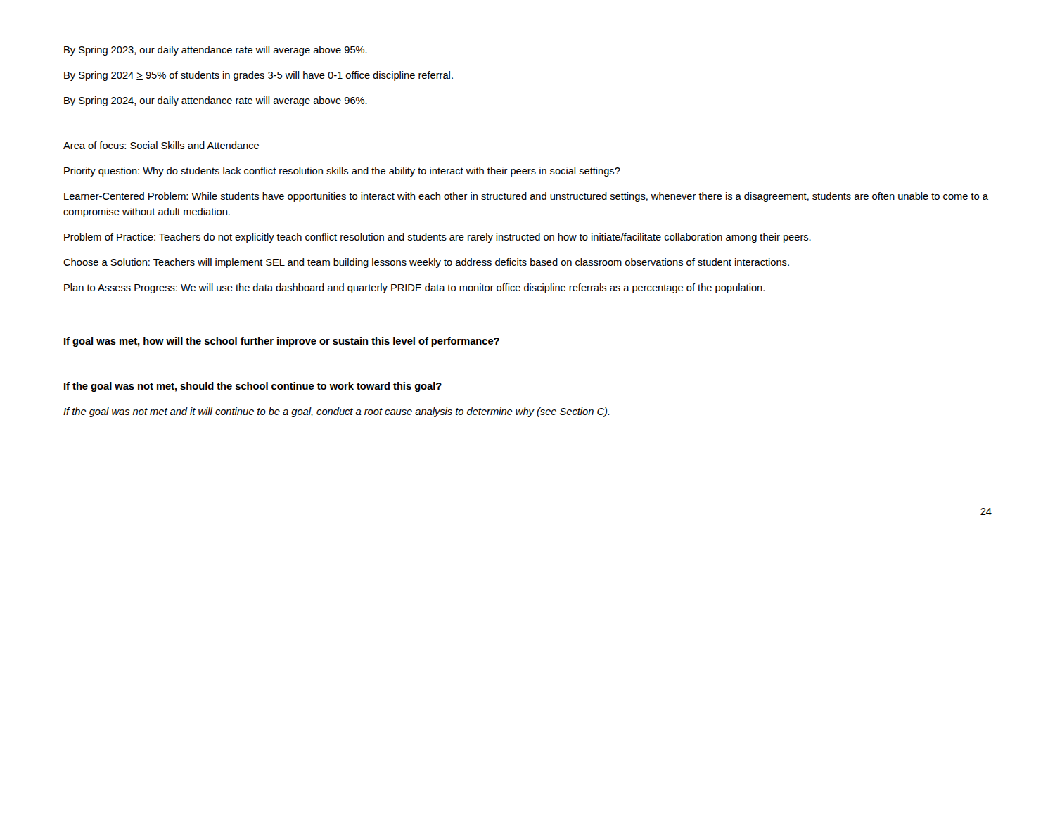By Spring 2023, our daily attendance rate will average above 95%.
By Spring 2024 > 95% of students in grades 3-5 will have 0-1 office discipline referral.
By Spring 2024, our daily attendance rate will average above 96%.
Area of focus: Social Skills and Attendance
Priority question: Why do students lack conflict resolution skills and the ability to interact with their peers in social settings?
Learner-Centered Problem: While students have opportunities to interact with each other in structured and unstructured settings, whenever there is a disagreement, students are often unable to come to a compromise without adult mediation.
Problem of Practice: Teachers do not explicitly teach conflict resolution and students are rarely instructed on how to initiate/facilitate collaboration among their peers.
Choose a Solution: Teachers will implement SEL and team building lessons weekly to address deficits based on classroom observations of student interactions.
Plan to Assess Progress: We will use the data dashboard and quarterly PRIDE data to monitor office discipline referrals as a percentage of the population.
If goal was met, how will the school further improve or sustain this level of performance?
If the goal was not met, should the school continue to work toward this goal?
If the goal was not met and it will continue to be a goal, conduct a root cause analysis to determine why (see Section C).
24